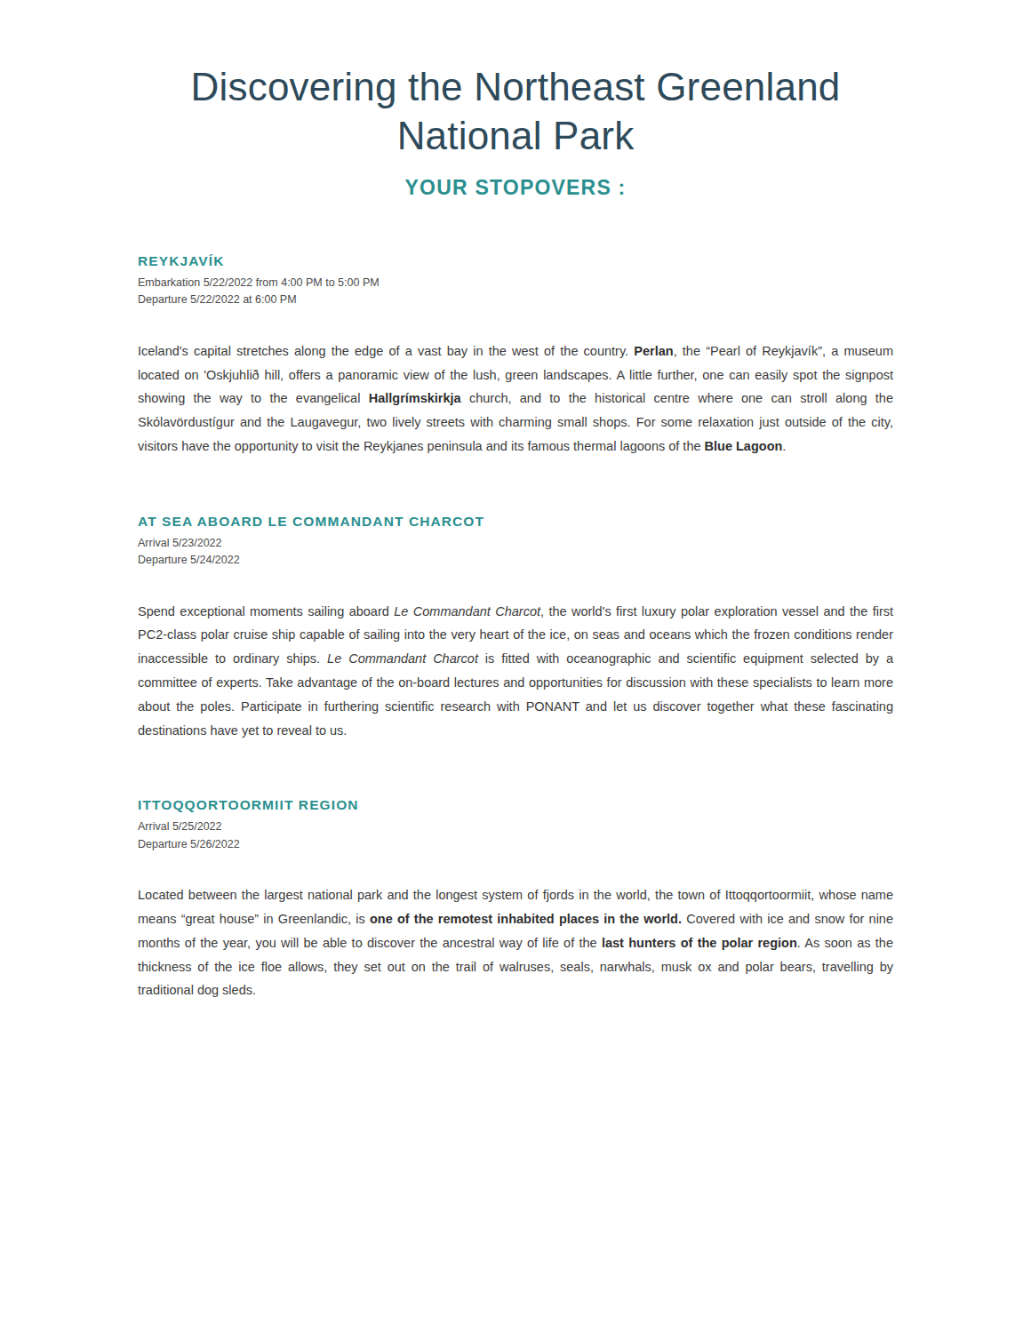Discovering the Northeast Greenland National Park
YOUR STOPOVERS :
Reykjavík
Embarkation 5/22/2022 from 4:00 PM to 5:00 PM Departure 5/22/2022 at 6:00 PM
Iceland's capital stretches along the edge of a vast bay in the west of the country. Perlan, the “Pearl of Reykjavík”, a museum located on 'Oskjuhlið hill, offers a panoramic view of the lush, green landscapes. A little further, one can easily spot the signpost showing the way to the evangelical Hallgrímskirkja church, and to the historical centre where one can stroll along the Skólavördustígur and the Laugavegur, two lively streets with charming small shops. For some relaxation just outside of the city, visitors have the opportunity to visit the Reykjanes peninsula and its famous thermal lagoons of the Blue Lagoon.
At sea aboard Le Commandant Charcot
Arrival 5/23/2022 Departure 5/24/2022
Spend exceptional moments sailing aboard Le Commandant Charcot, the world's first luxury polar exploration vessel and the first PC2-class polar cruise ship capable of sailing into the very heart of the ice, on seas and oceans which the frozen conditions render inaccessible to ordinary ships. Le Commandant Charcot is fitted with oceanographic and scientific equipment selected by a committee of experts. Take advantage of the on-board lectures and opportunities for discussion with these specialists to learn more about the poles. Participate in furthering scientific research with PONANT and let us discover together what these fascinating destinations have yet to reveal to us.
Ittoqqortoormiit Region
Arrival 5/25/2022 Departure 5/26/2022
Located between the largest national park and the longest system of fjords in the world, the town of Ittoqqortoormiit, whose name means “great house” in Greenlandic, is one of the remotest inhabited places in the world. Covered with ice and snow for nine months of the year, you will be able to discover the ancestral way of life of the last hunters of the polar region. As soon as the thickness of the ice floe allows, they set out on the trail of walruses, seals, narwhals, musk ox and polar bears, travelling by traditional dog sleds.